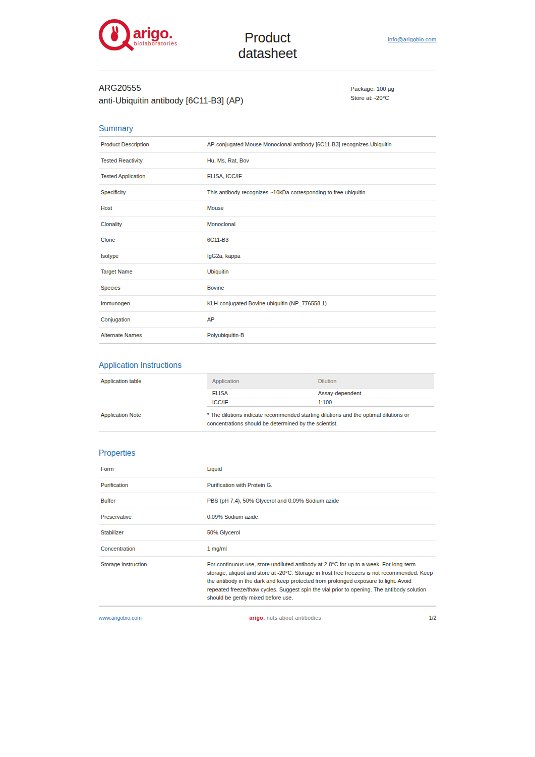arigo.
biolaboratories
Product datasheet
info@arigobio.com
ARG20555 anti-Ubiquitin antibody [6C11-B3] (AP)
Package: 100 µg
Store at: -20°C
Summary
| Product Description | AP-conjugated Mouse Monoclonal antibody [6C11-B3] recognizes Ubiquitin |
| Tested Reactivity | Hu, Ms, Rat, Bov |
| Tested Application | ELISA, ICC/IF |
| Specificity | This antibody recognizes ~10kDa corresponding to free ubiquitin |
| Host | Mouse |
| Clonality | Monoclonal |
| Clone | 6C11-B3 |
| Isotype | IgG2a, kappa |
| Target Name | Ubiquitin |
| Species | Bovine |
| Immunogen | KLH-conjugated Bovine ubiquitin (NP_776558.1) |
| Conjugation | AP |
| Alternate Names | Polyubiquitin-B |
Application Instructions
| Application table | / Application / Dilution / / --- / --- / / ELISA / Assay-dependent / / ICC/IF / 1:100 / |
| Application Note | * The dilutions indicate recommended starting dilutions and the optimal dilutions or concentrations should be determined by the scientist. |
Properties
| Form | Liquid |
| Purification | Purification with Protein G. |
| Buffer | PBS (pH 7.4), 50% Glycerol and 0.09% Sodium azide |
| Preservative | 0.09% Sodium azide |
| Stabilizer | 50% Glycerol |
| Concentration | 1 mg/ml |
| Storage instruction | For continuous use, store undiluted antibody at 2-8°C for up to a week. For long-term storage, aliquot and store at -20°C. Storage in frost free freezers is not recommended. Keep the antibody in the dark and keep protected from prolonged exposure to light. Avoid repeated freeze/thaw cycles. Suggest spin the vial prior to opening. The antibody solution should be gently mixed before use. |
www.arigobio.com
arigo. nuts about antibodies
1/2